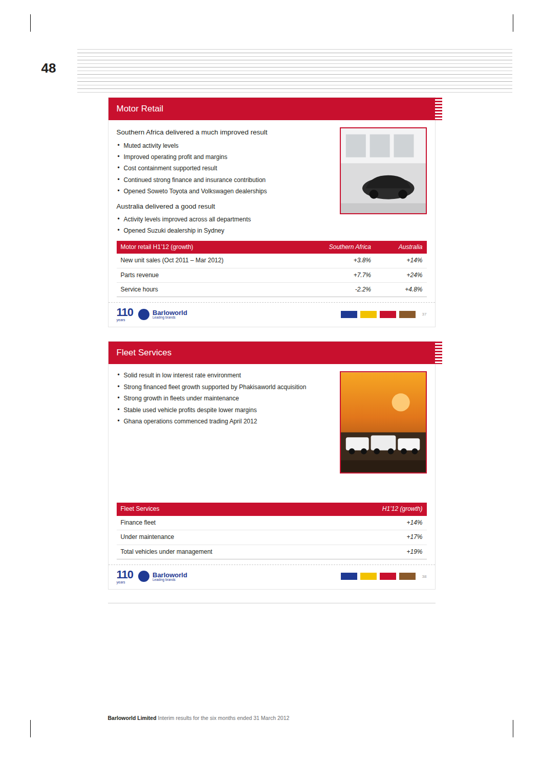48
Motor Retail
Southern Africa delivered a much improved result
Muted activity levels
Improved operating profit and margins
Cost containment supported result
Continued strong finance and insurance contribution
Opened Soweto Toyota and Volkswagen dealerships
Australia delivered a good result
Activity levels improved across all departments
Opened Suzuki dealership in Sydney
| Motor retail H1’12 (growth) | Southern Africa | Australia |
| --- | --- | --- |
| New unit sales (Oct 2011 – Mar 2012) | +3.8% | +14% |
| Parts revenue | +7.7% | +24% |
| Service hours | -2.2% | +4.8% |
110years
BarloworldLeading brands
37
Fleet Services
Solid result in low interest rate environment
Strong financed fleet growth supported by Phakisaworld acquisition
Strong growth in fleets under maintenance
Stable used vehicle profits despite lower margins
Ghana operations commenced trading April 2012
| Fleet Services | H1’12 (growth) |
| --- | --- |
| Finance fleet | +14% |
| Under maintenance | +17% |
| Total vehicles under management | +19% |
110years
BarloworldLeading brands
38
Barloworld Limited Interim results for the six months ended 31 March 2012